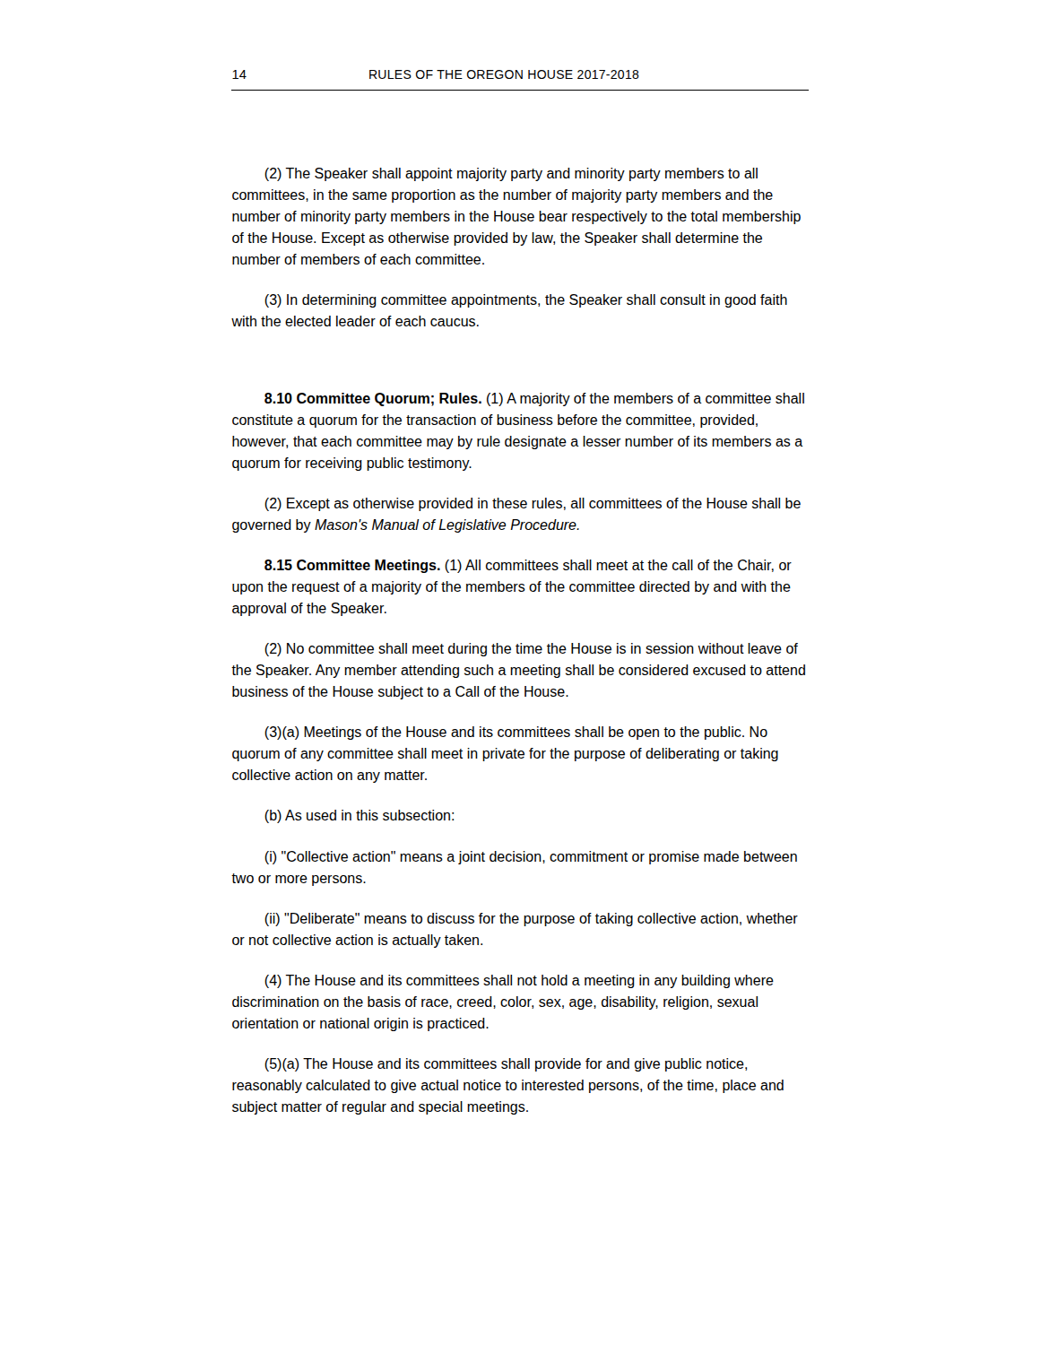14 RULES OF THE OREGON HOUSE 2017-2018
(2) The Speaker shall appoint majority party and minority party members to all committees, in the same proportion as the number of majority party members and the number of minority party members in the House bear respectively to the total membership of the House. Except as otherwise provided by law, the Speaker shall determine the number of members of each committee.
(3) In determining committee appointments, the Speaker shall consult in good faith with the elected leader of each caucus.
8.10 Committee Quorum; Rules. (1) A majority of the members of a committee shall constitute a quorum for the transaction of business before the committee, provided, however, that each committee may by rule designate a lesser number of its members as a quorum for receiving public testimony.
(2) Except as otherwise provided in these rules, all committees of the House shall be governed by Mason's Manual of Legislative Procedure.
8.15 Committee Meetings. (1) All committees shall meet at the call of the Chair, or upon the request of a majority of the members of the committee directed by and with the approval of the Speaker.
(2) No committee shall meet during the time the House is in session without leave of the Speaker. Any member attending such a meeting shall be considered excused to attend business of the House subject to a Call of the House.
(3)(a) Meetings of the House and its committees shall be open to the public. No quorum of any committee shall meet in private for the purpose of deliberating or taking collective action on any matter.
(b) As used in this subsection:
(i) "Collective action" means a joint decision, commitment or promise made between two or more persons.
(ii) "Deliberate" means to discuss for the purpose of taking collective action, whether or not collective action is actually taken.
(4) The House and its committees shall not hold a meeting in any building where discrimination on the basis of race, creed, color, sex, age, disability, religion, sexual orientation or national origin is practiced.
(5)(a) The House and its committees shall provide for and give public notice, reasonably calculated to give actual notice to interested persons, of the time, place and subject matter of regular and special meetings.